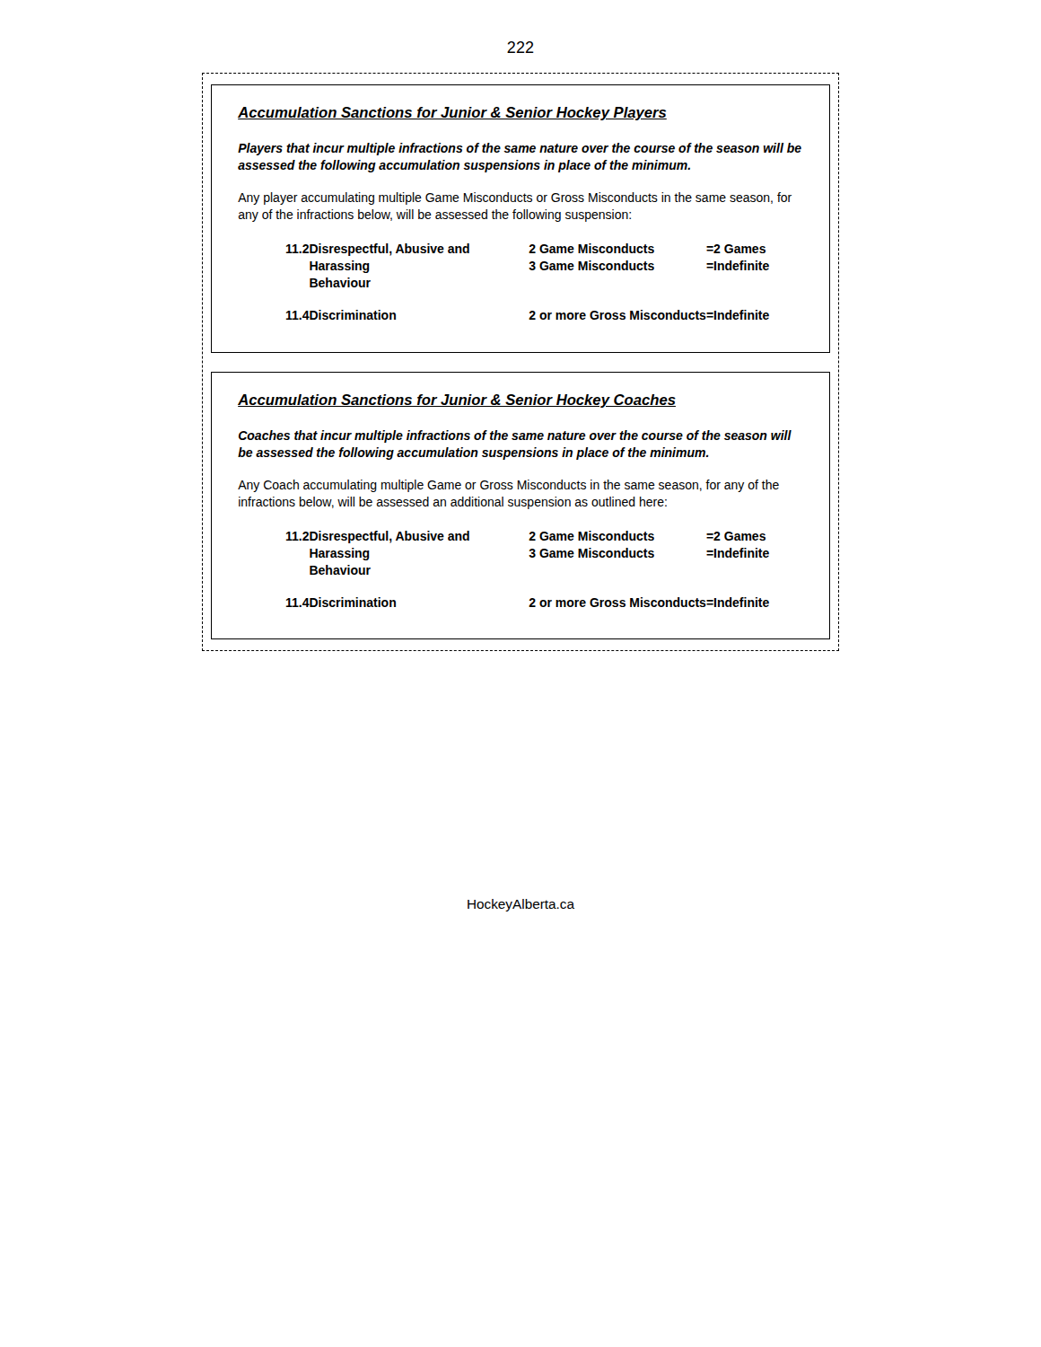222
Accumulation Sanctions for Junior & Senior Hockey Players
Players that incur multiple infractions of the same nature over the course of the season will be assessed the following accumulation suspensions in place of the minimum.
Any player accumulating multiple Game Misconducts or Gross Misconducts in the same season, for any of the infractions below, will be assessed the following suspension:
| 11.2 | Disrespectful, Abusive and Harassing Behaviour | 2 Game Misconducts 3 Game Misconducts | = = | 2 Games Indefinite |
| 11.4 | Discrimination | 2 or more Gross Misconducts | = | Indefinite |
Accumulation Sanctions for Junior & Senior Hockey Coaches
Coaches that incur multiple infractions of the same nature over the course of the season will be assessed the following accumulation suspensions in place of the minimum.
Any Coach accumulating multiple Game or Gross Misconducts in the same season, for any of the infractions below, will be assessed an additional suspension as outlined here:
| 11.2 | Disrespectful, Abusive and Harassing Behaviour | 2 Game Misconducts 3 Game Misconducts | = = | 2 Games Indefinite |
| 11.4 | Discrimination | 2 or more Gross Misconducts | = | Indefinite |
HockeyAlberta.ca